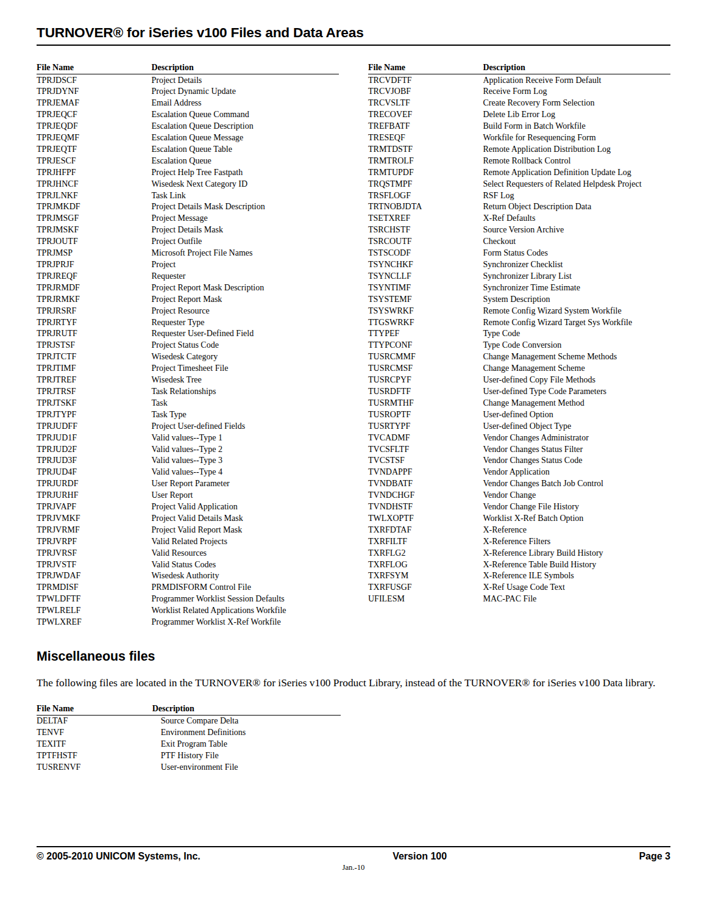TURNOVER® for iSeries v100 Files and Data Areas
| File Name | Description |
| --- | --- |
| TPRJDSCF | Project Details |
| TPRJDYNF | Project Dynamic Update |
| TPRJEMAF | Email Address |
| TPRJEQCF | Escalation Queue Command |
| TPRJEQDF | Escalation Queue Description |
| TPRJEQMF | Escalation Queue Message |
| TPRJEQTF | Escalation Queue Table |
| TPRJESCF | Escalation Queue |
| TPRJHFPF | Project Help Tree Fastpath |
| TPRJHNCF | Wisedesk Next Category ID |
| TPRJLNKF | Task Link |
| TPRJMKDF | Project Details Mask Description |
| TPRJMSGF | Project Message |
| TPRJMSKF | Project Details Mask |
| TPRJOUTF | Project Outfile |
| TPRJMSP | Microsoft Project File Names |
| TPRJPRJF | Project |
| TPRJREQF | Requester |
| TPRJRMDF | Project Report Mask Description |
| TPRJRMKF | Project Report Mask |
| TPRJRSRF | Project Resource |
| TPRJRTYF | Requester Type |
| TPRJRUTF | Requester User-Defined Field |
| TPRJSTSF | Project Status Code |
| TPRJTCTF | Wisedesk Category |
| TPRJTIMF | Project Timesheet File |
| TPRJTREF | Wisedesk Tree |
| TPRJTRSF | Task Relationships |
| TPRJTSKF | Task |
| TPRJTYPF | Task Type |
| TPRJUDFF | Project User-defined Fields |
| TPRJUD1F | Valid values--Type 1 |
| TPRJUD2F | Valid values--Type 2 |
| TPRJUD3F | Valid values--Type 3 |
| TPRJUD4F | Valid values--Type 4 |
| TPRJURDF | User Report Parameter |
| TPRJURHF | User Report |
| TPRJVAPF | Project Valid Application |
| TPRJVMKF | Project Valid Details Mask |
| TPRJVRMF | Project Valid Report Mask |
| TPRJVRPF | Valid Related Projects |
| TPRJVRSF | Valid Resources |
| TPRJVSTF | Valid Status Codes |
| TPRJWDAF | Wisedesk Authority |
| TPRMDISF | PRMDISFORM Control File |
| TPWLDFTF | Programmer Worklist Session Defaults |
| TPWLRELF | Worklist Related Applications Workfile |
| TPWLXREF | Programmer Worklist X-Ref Workfile |
| File Name | Description |
| --- | --- |
| TRCVDFTF | Application Receive Form Default |
| TRCVJOBF | Receive Form Log |
| TRCVSLTF | Create Recovery Form Selection |
| TRECOVEF | Delete Lib Error Log |
| TREFBATF | Build Form in Batch Workfile |
| TRESEQF | Workfile for Resequencing Form |
| TRMTDSTF | Remote Application Distribution Log |
| TRMTROLF | Remote Rollback Control |
| TRMTUPDF | Remote Application Definition Update Log |
| TRQSTMPF | Select Requesters of Related Helpdesk Project |
| TRSFLOGF | RSF Log |
| TRTNOBJDTA | Return Object Description Data |
| TSETXREF | X-Ref Defaults |
| TSRCHSTF | Source Version Archive |
| TSRCOUTF | Checkout |
| TSTSCODF | Form Status Codes |
| TSYNCHKF | Synchronizer Checklist |
| TSYNCLLF | Synchronizer Library List |
| TSYNTIMF | Synchronizer Time Estimate |
| TSYSTEMF | System Description |
| TSYSWRKF | Remote Config Wizard System Workfile |
| TTGSWRKF | Remote Config Wizard Target Sys Workfile |
| TTYPEF | Type Code |
| TTYPCONF | Type Code Conversion |
| TUSRCMMF | Change Management Scheme Methods |
| TUSRCMSF | Change Management Scheme |
| TUSRCPYF | User-defined Copy File Methods |
| TUSRDFTF | User-defined Type Code Parameters |
| TUSRMTHF | Change Management Method |
| TUSROPTF | User-defined Option |
| TUSRTYPF | User-defined Object Type |
| TVCADMF | Vendor Changes Administrator |
| TVCSFLTF | Vendor Changes Status Filter |
| TVCSTSF | Vendor Changes Status Code |
| TVNDAPPF | Vendor Application |
| TVNDBATF | Vendor Changes Batch Job Control |
| TVNDCHGF | Vendor Change |
| TVNDHSTF | Vendor Change File History |
| TWLXOPTF | Worklist X-Ref Batch Option |
| TXRFDTAF | X-Reference |
| TXRFILTF | X-Reference Filters |
| TXRFLG2 | X-Reference Library Build History |
| TXRFLOG | X-Reference Table Build History |
| TXRFSYM | X-Reference ILE Symbols |
| TXRFUSGF | X-Ref Usage Code Text |
| UFILESM | MAC-PAC File |
Miscellaneous files
The following files are located in the TURNOVER® for iSeries v100 Product Library, instead of the TURNOVER® for iSeries v100 Data library.
| File Name | Description |
| --- | --- |
| DELTAF | Source Compare Delta |
| TENVF | Environment Definitions |
| TEXITF | Exit Program Table |
| TPTFHSTF | PTF History File |
| TUSRENVF | User-environment File |
© 2005-2010 UNICOM Systems, Inc. Version 100 Page 3
Jan.-10